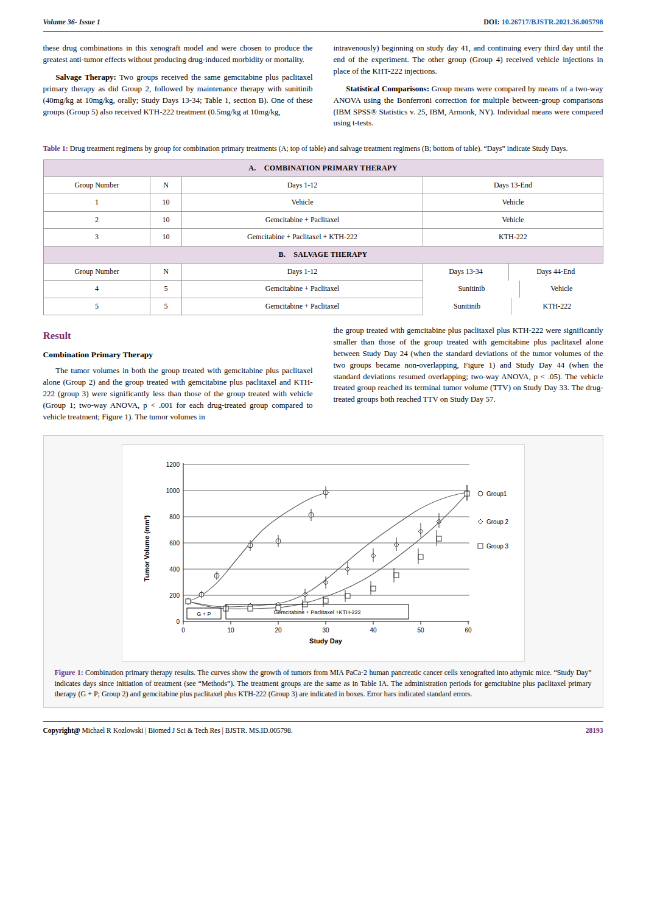Volume 36- Issue 1
DOI: 10.26717/BJSTR.2021.36.005798
these drug combinations in this xenograft model and were chosen to produce the greatest anti-tumor effects without producing drug-induced morbidity or mortality.
Salvage Therapy: Two groups received the same gemcitabine plus paclitaxel primary therapy as did Group 2, followed by maintenance therapy with sunitinib (40mg/kg at 10mg/kg, orally; Study Days 13-34; Table 1, section B). One of these groups (Group 5) also received KTH-222 treatment (0.5mg/kg at 10mg/kg,
intravenously) beginning on study day 41, and continuing every third day until the end of the experiment. The other group (Group 4) received vehicle injections in place of the KHT-222 injections.
Statistical Comparisons: Group means were compared by means of a two-way ANOVA using the Bonferroni correction for multiple between-group comparisons (IBM SPSS® Statistics v. 25, IBM, Armonk, NY). Individual means were compared using t-tests.
Table 1: Drug treatment regimens by group for combination primary treatments (A; top of table) and salvage treatment regimens (B; bottom of table). “Days” indicate Study Days.
| A. COMBINATION PRIMARY THERAPY |
| --- |
| Group Number | N | Days 1-12 | Days 13-End |
| 1 | 10 | Vehicle | Vehicle |
| 2 | 10 | Gemcitabine + Paclitaxel | Vehicle |
| 3 | 10 | Gemcitabine + Paclitaxel + KTH-222 | KTH-222 |
| B. SALVAGE THERAPY |
| Group Number | N | Days 1-12 | / Days 13-34 / Days 44-End / |
| 4 | 5 | Gemcitabine + Paclitaxel | / Sunitinib / Vehicle / |
| 5 | 5 | Gemcitabine + Paclitaxel | / Sunitinib / KTH-222 / |
Result
Combination Primary Therapy
The tumor volumes in both the group treated with gemcitabine plus paclitaxel alone (Group 2) and the group treated with gemcitabine plus paclitaxel and KTH-222 (group 3) were significantly less than those of the group treated with vehicle (Group 1; two-way ANOVA, p < .001 for each drug-treated group compared to vehicle treatment; Figure 1). The tumor volumes in
the group treated with gemcitabine plus paclitaxel plus KTH-222 were significantly smaller than those of the group treated with gemcitabine plus paclitaxel alone between Study Day 24 (when the standard deviations of the tumor volumes of the two groups became non-overlapping, Figure 1) and Study Day 44 (when the standard deviations resumed overlapping; two-way ANOVA, p < .05). The vehicle treated group reached its terminal tumor volume (TTV) on Study Day 33. The drug-treated groups both reached TTV on Study Day 57.
0 200 400 600 800 1000 1200 Tumor Volume (mm³) 0 10 20 30 40 50 60 Study Day Group1 Group 2 Group 3 G + P Gemcitabine + Paclitaxel +KTH-222
Figure 1: Combination primary therapy results. The curves show the growth of tumors from MIA PaCa-2 human pancreatic cancer cells xenografted into athymic mice. “Study Day” indicates days since initiation of treatment (see “Methods”). The treatment groups are the same as in Table IA. The administration periods for gemcitabine plus paclitaxel primary therapy (G + P; Group 2) and gemcitabine plus paclitaxel plus KTH-222 (Group 3) are indicated in boxes. Error bars indicated standard errors.
Copyright@ Michael R Kozlowski | Biomed J Sci & Tech Res | BJSTR. MS.ID.005798.
28193